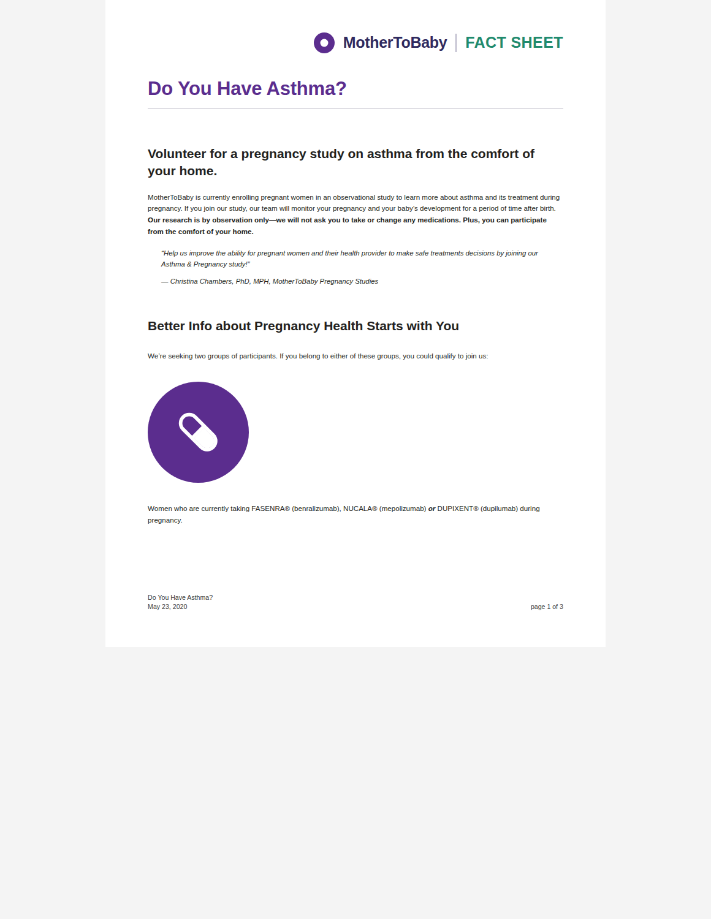MotherToBaby FACT SHEET
Do You Have Asthma?
Volunteer for a pregnancy study on asthma from the comfort of your home.
MotherToBaby is currently enrolling pregnant women in an observational study to learn more about asthma and its treatment during pregnancy. If you join our study, our team will monitor your pregnancy and your baby’s development for a period of time after birth. Our research is by observation only—we will not ask you to take or change any medications. Plus, you can participate from the comfort of your home.
“Help us improve the ability for pregnant women and their health provider to make safe treatments decisions by joining our Asthma & Pregnancy study!”
— Christina Chambers, PhD, MPH, MotherToBaby Pregnancy Studies
Better Info about Pregnancy Health Starts with You
We’re seeking two groups of participants. If you belong to either of these groups, you could qualify to join us:
Women who are currently taking FASENRA® (benralizumab), NUCALA® (mepolizumab) or DUPIXENT® (dupilumab) during pregnancy.
Do You Have Asthma? May 23, 2020
page 1 of 3